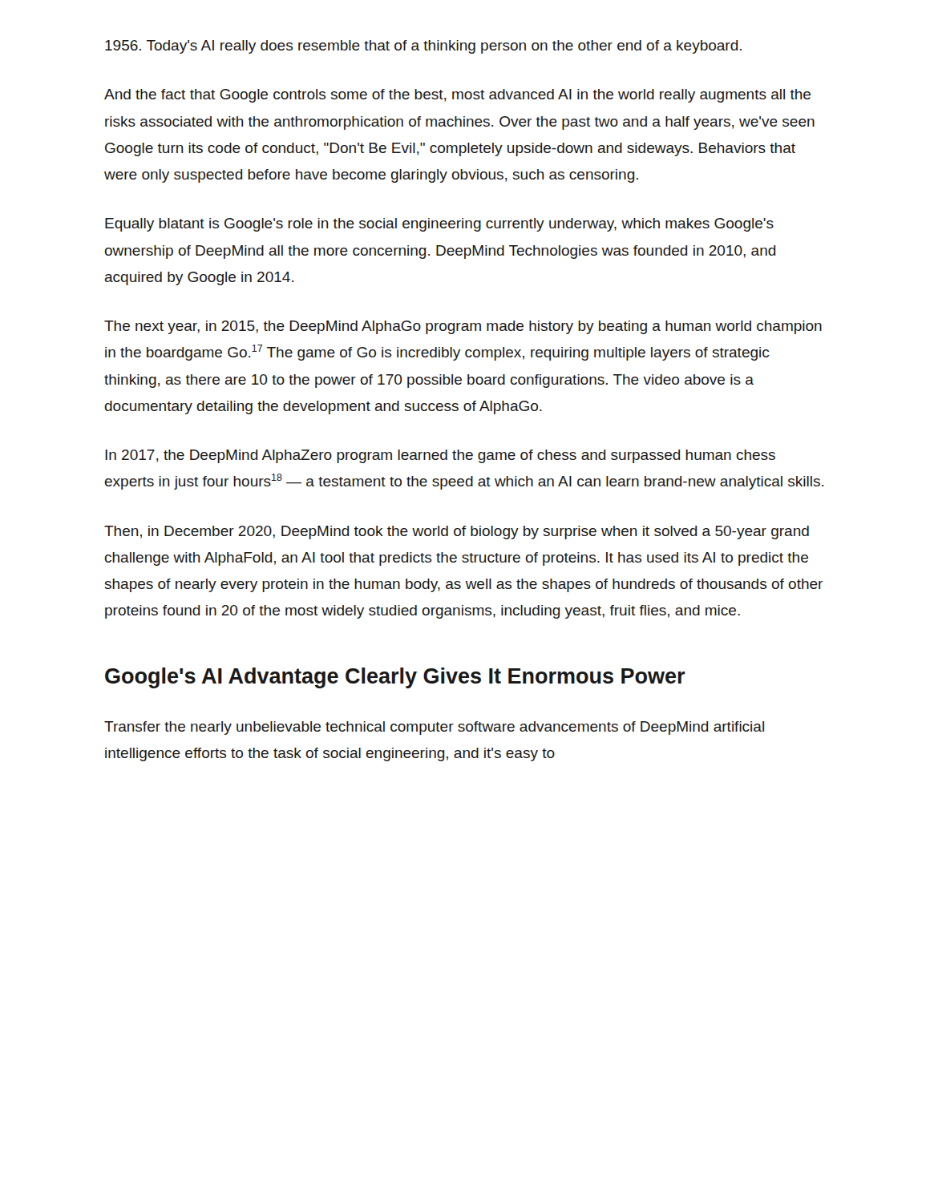1956. Today's AI really does resemble that of a thinking person on the other end of a keyboard.
And the fact that Google controls some of the best, most advanced AI in the world really augments all the risks associated with the anthromorphication of machines. Over the past two and a half years, we've seen Google turn its code of conduct, "Don't Be Evil," completely upside-down and sideways. Behaviors that were only suspected before have become glaringly obvious, such as censoring.
Equally blatant is Google's role in the social engineering currently underway, which makes Google's ownership of DeepMind all the more concerning. DeepMind Technologies was founded in 2010, and acquired by Google in 2014.
The next year, in 2015, the DeepMind AlphaGo program made history by beating a human world champion in the boardgame Go.17 The game of Go is incredibly complex, requiring multiple layers of strategic thinking, as there are 10 to the power of 170 possible board configurations. The video above is a documentary detailing the development and success of AlphaGo.
In 2017, the DeepMind AlphaZero program learned the game of chess and surpassed human chess experts in just four hours18 — a testament to the speed at which an AI can learn brand-new analytical skills.
Then, in December 2020, DeepMind took the world of biology by surprise when it solved a 50-year grand challenge with AlphaFold, an AI tool that predicts the structure of proteins. It has used its AI to predict the shapes of nearly every protein in the human body, as well as the shapes of hundreds of thousands of other proteins found in 20 of the most widely studied organisms, including yeast, fruit flies, and mice.
Google's AI Advantage Clearly Gives It Enormous Power
Transfer the nearly unbelievable technical computer software advancements of DeepMind artificial intelligence efforts to the task of social engineering, and it's easy to